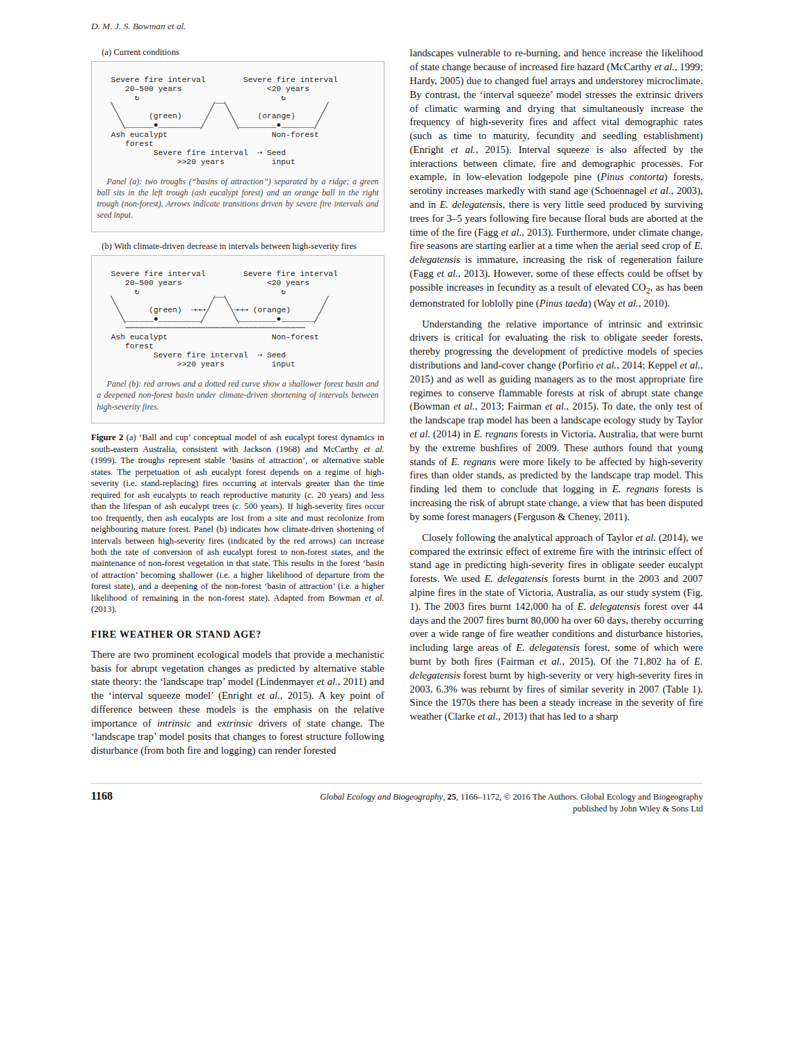D. M. J. S. Bowman et al.
(a) Current conditions
Severe fire interval Severe fire interval 20–500 years <20 years ↻ ↻ ╲ ╱‾‾╲ ╱ ╲ (green) ╱ ╲ (orange) ╱ ╲______●_________╱ ╲________●_______╱ Ash eucalypt Non-forest forest Severe fire interval ⇢ Seed >>20 years input
Panel (a): two troughs (“basins of attraction”) separated by a ridge; a green ball sits in the left trough (ash eucalypt forest) and an orange ball in the right trough (non-forest). Arrows indicate transitions driven by severe fire intervals and seed input.
(b) With climate-driven decrease in intervals between high-severity fires
Severe fire interval Severe fire interval 20–500 years <20 years ↻ ↻ ╲ ╱‾‾╲ ╱ ╲ (green) ⇢⇢⇢╱ ╲⇢⇢⇢ (orange) ╱ ╲______●_________╱ ╲________●_______╱ ⋯⋯⋯⋯⋯⋯⋯⋯⋯⋯⋯⋯⋯⋯⋯⋯⋯⋯⋯⋯⋯⋯⋯⋯⋯⋯⋯⋯⋯⋯⋯⋯⋯⋯⋯⋯⋯⋯ Ash eucalypt Non-forest forest Severe fire interval ⇢ Seed >>20 years input
Panel (b): red arrows and a dotted red curve show a shallower forest basin and a deepened non-forest basin under climate-driven shortening of intervals between high-severity fires.
Figure 2 (a) ‘Ball and cup’ conceptual model of ash eucalypt forest dynamics in south-eastern Australia, consistent with Jackson (1968) and McCarthy et al. (1999). The troughs represent stable ‘basins of attraction’, or alternative stable states. The perpetuation of ash eucalypt forest depends on a regime of high-severity (i.e. stand-replacing) fires occurring at intervals greater than the time required for ash eucalypts to reach reproductive maturity (c. 20 years) and less than the lifespan of ash eucalypt trees (c. 500 years). If high-severity fires occur too frequently, then ash eucalypts are lost from a site and must recolonize from neighbouring mature forest. Panel (b) indicates how climate-driven shortening of intervals between high-severity fires (indicated by the red arrows) can increase both the rate of conversion of ash eucalypt forest to non-forest states, and the maintenance of non-forest vegetation in that state. This results in the forest ‘basin of attraction’ becoming shallower (i.e. a higher likelihood of departure from the forest state), and a deepening of the non-forest ‘basin of attraction’ (i.e. a higher likelihood of remaining in the non-forest state). Adapted from Bowman et al. (2013).
Fire weather or stand age?
There are two prominent ecological models that provide a mechanistic basis for abrupt vegetation changes as predicted by alternative stable state theory: the ‘landscape trap’ model (Lindenmayer et al., 2011) and the ‘interval squeeze model’ (Enright et al., 2015). A key point of difference between these models is the emphasis on the relative importance of intrinsic and extrinsic drivers of state change. The ‘landscape trap’ model posits that changes to forest structure following disturbance (from both fire and logging) can render forested
landscapes vulnerable to re-burning, and hence increase the likelihood of state change because of increased fire hazard (McCarthy et al., 1999; Hardy, 2005) due to changed fuel arrays and understorey microclimate. By contrast, the ‘interval squeeze’ model stresses the extrinsic drivers of climatic warming and drying that simultaneously increase the frequency of high-severity fires and affect vital demographic rates (such as time to maturity, fecundity and seedling establishment) (Enright et al., 2015). Interval squeeze is also affected by the interactions between climate, fire and demographic processes. For example, in low-elevation lodgepole pine (Pinus contorta) forests, serotiny increases markedly with stand age (Schoennagel et al., 2003), and in E. delegatensis, there is very little seed produced by surviving trees for 3–5 years following fire because floral buds are aborted at the time of the fire (Fagg et al., 2013). Furthermore, under climate change, fire seasons are starting earlier at a time when the aerial seed crop of E. delegatensis is immature, increasing the risk of regeneration failure (Fagg et al., 2013). However, some of these effects could be offset by possible increases in fecundity as a result of elevated CO2, as has been demonstrated for loblolly pine (Pinus taeda) (Way et al., 2010).
Understanding the relative importance of intrinsic and extrinsic drivers is critical for evaluating the risk to obligate seeder forests, thereby progressing the development of predictive models of species distributions and land-cover change (Porfirio et al., 2014; Keppel et al., 2015) and as well as guiding managers as to the most appropriate fire regimes to conserve flammable forests at risk of abrupt state change (Bowman et al., 2013; Fairman et al., 2015). To date, the only test of the landscape trap model has been a landscape ecology study by Taylor et al. (2014) in E. regnans forests in Victoria, Australia, that were burnt by the extreme bushfires of 2009. These authors found that young stands of E. regnans were more likely to be affected by high-severity fires than older stands, as predicted by the landscape trap model. This finding led them to conclude that logging in E. regnans forests is increasing the risk of abrupt state change, a view that has been disputed by some forest managers (Ferguson & Cheney, 2011).
Closely following the analytical approach of Taylor et al. (2014), we compared the extrinsic effect of extreme fire with the intrinsic effect of stand age in predicting high-severity fires in obligate seeder eucalypt forests. We used E. delegatensis forests burnt in the 2003 and 2007 alpine fires in the state of Victoria, Australia, as our study system (Fig. 1). The 2003 fires burnt 142,000 ha of E. delegatensis forest over 44 days and the 2007 fires burnt 80,000 ha over 60 days, thereby occurring over a wide range of fire weather conditions and disturbance histories, including large areas of E. delegatensis forest, some of which were burnt by both fires (Fairman et al., 2015). Of the 71,802 ha of E. delegatensis forest burnt by high-severity or very high-severity fires in 2003, 6.3% was reburnt by fires of similar severity in 2007 (Table 1). Since the 1970s there has been a steady increase in the severity of fire weather (Clarke et al., 2013) that has led to a sharp
1168 Global Ecology and Biogeography, 25, 1166–1172, © 2016 The Authors. Global Ecology and Biogeography
published by John Wiley & Sons Ltd